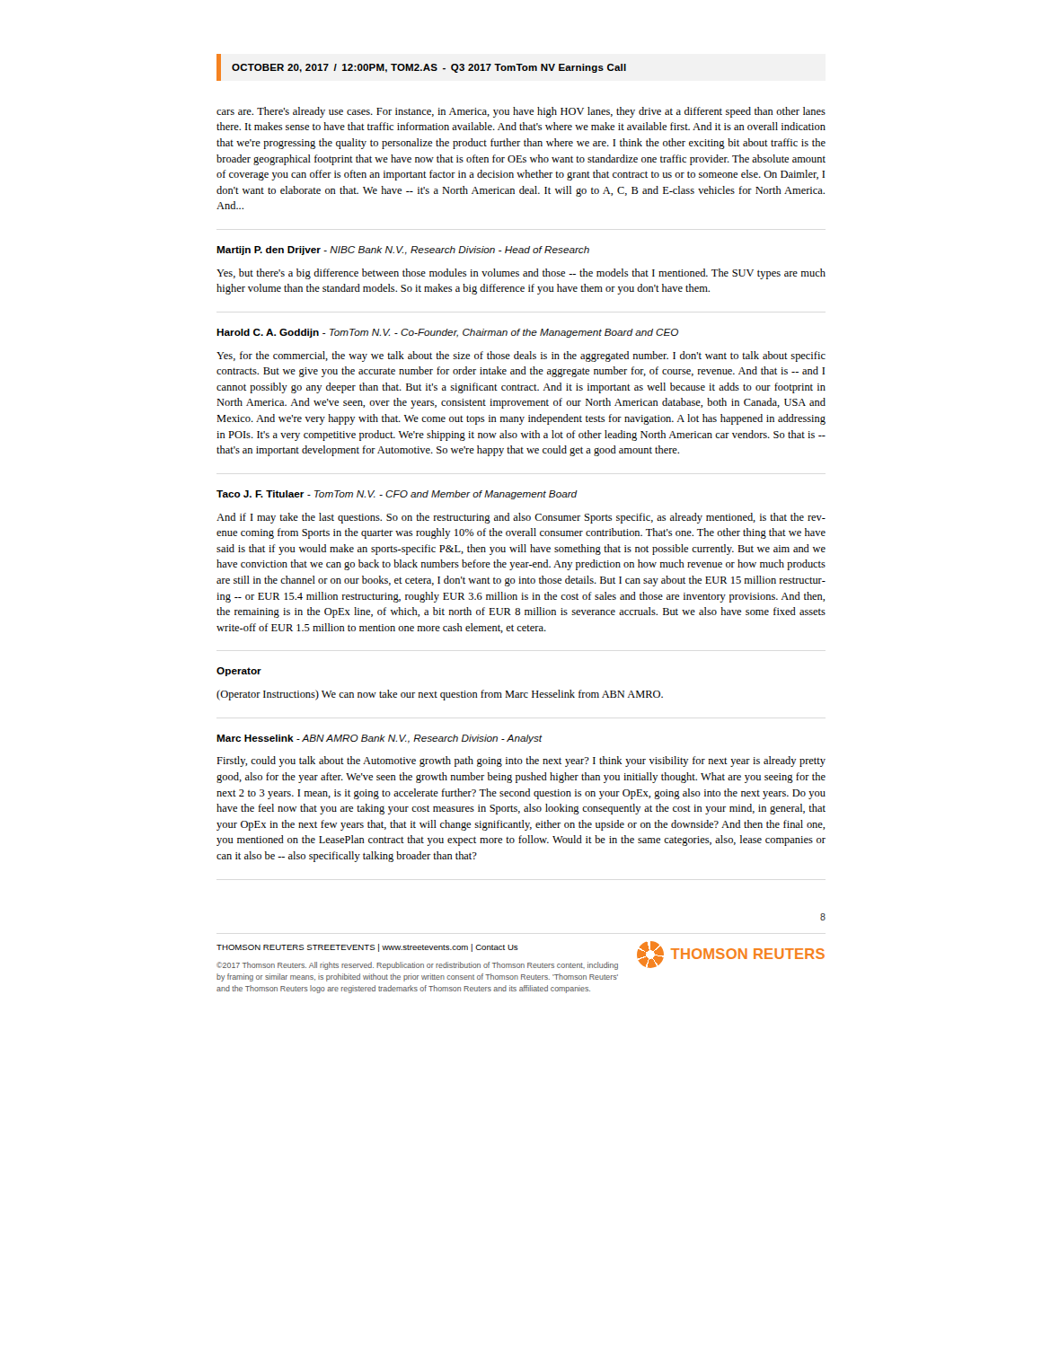OCTOBER 20, 2017 / 12:00PM, TOM2.AS - Q3 2017 TomTom NV Earnings Call
cars are. There's already use cases. For instance, in America, you have high HOV lanes, they drive at a different speed than other lanes there. It makes sense to have that traffic information available. And that's where we make it available first. And it is an overall indication that we're progressing the quality to personalize the product further than where we are. I think the other exciting bit about traffic is the broader geographical footprint that we have now that is often for OEs who want to standardize one traffic provider. The absolute amount of coverage you can offer is often an important factor in a decision whether to grant that contract to us or to someone else. On Daimler, I don't want to elaborate on that. We have -- it's a North American deal. It will go to A, C, B and E-class vehicles for North America. And...
Martijn P. den Drijver - NIBC Bank N.V., Research Division - Head of Research
Yes, but there's a big difference between those modules in volumes and those -- the models that I mentioned. The SUV types are much higher volume than the standard models. So it makes a big difference if you have them or you don't have them.
Harold C. A. Goddijn - TomTom N.V. - Co-Founder, Chairman of the Management Board and CEO
Yes, for the commercial, the way we talk about the size of those deals is in the aggregated number. I don't want to talk about specific contracts. But we give you the accurate number for order intake and the aggregate number for, of course, revenue. And that is -- and I cannot possibly go any deeper than that. But it's a significant contract. And it is important as well because it adds to our footprint in North America. And we've seen, over the years, consistent improvement of our North American database, both in Canada, USA and Mexico. And we're very happy with that. We come out tops in many independent tests for navigation. A lot has happened in addressing in POIs. It's a very competitive product. We're shipping it now also with a lot of other leading North American car vendors. So that is -- that's an important development for Automotive. So we're happy that we could get a good amount there.
Taco J. F. Titulaer - TomTom N.V. - CFO and Member of Management Board
And if I may take the last questions. So on the restructuring and also Consumer Sports specific, as already mentioned, is that the revenue coming from Sports in the quarter was roughly 10% of the overall consumer contribution. That's one. The other thing that we have said is that if you would make an sports-specific P&L, then you will have something that is not possible currently. But we aim and we have conviction that we can go back to black numbers before the year-end. Any prediction on how much revenue or how much products are still in the channel or on our books, et cetera, I don't want to go into those details. But I can say about the EUR 15 million restructuring -- or EUR 15.4 million restructuring, roughly EUR 3.6 million is in the cost of sales and those are inventory provisions. And then, the remaining is in the OpEx line, of which, a bit north of EUR 8 million is severance accruals. But we also have some fixed assets write-off of EUR 1.5 million to mention one more cash element, et cetera.
Operator
(Operator Instructions) We can now take our next question from Marc Hesselink from ABN AMRO.
Marc Hesselink - ABN AMRO Bank N.V., Research Division - Analyst
Firstly, could you talk about the Automotive growth path going into the next year? I think your visibility for next year is already pretty good, also for the year after. We've seen the growth number being pushed higher than you initially thought. What are you seeing for the next 2 to 3 years. I mean, is it going to accelerate further? The second question is on your OpEx, going also into the next years. Do you have the feel now that you are taking your cost measures in Sports, also looking consequently at the cost in your mind, in general, that your OpEx in the next few years that, that it will change significantly, either on the upside or on the downside? And then the final one, you mentioned on the LeasePlan contract that you expect more to follow. Would it be in the same categories, also, lease companies or can it also be -- also specifically talking broader than that?
8
THOMSON REUTERS STREETEVENTS | www.streetevents.com | Contact Us
©2017 Thomson Reuters. All rights reserved. Republication or redistribution of Thomson Reuters content, including by framing or similar means, is prohibited without the prior written consent of Thomson Reuters. 'Thomson Reuters' and the Thomson Reuters logo are registered trademarks of Thomson Reuters and its affiliated companies.
THOMSON REUTERS